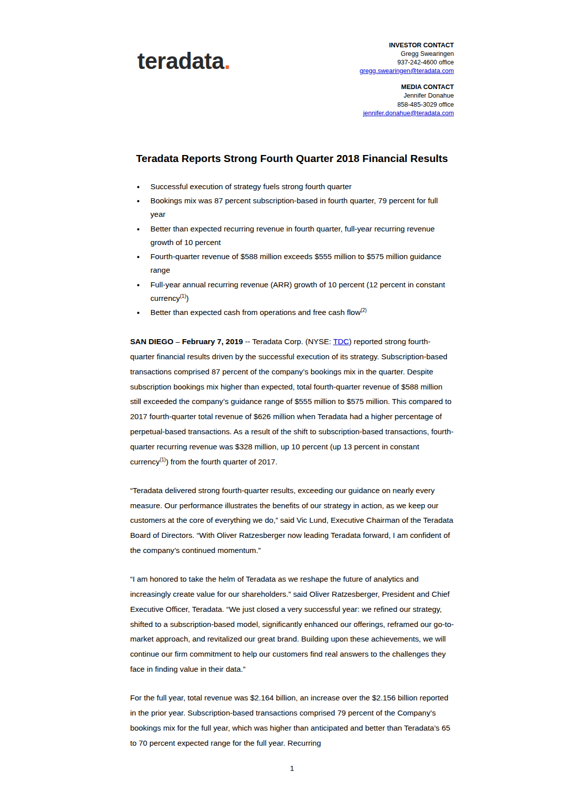teradata.
INVESTOR CONTACT
Gregg Swearingen
937-242-4600 office
gregg.swearingen@teradata.com
MEDIA CONTACT
Jennifer Donahue
858-485-3029 office
jennifer.donahue@teradata.com
Teradata Reports Strong Fourth Quarter 2018 Financial Results
Successful execution of strategy fuels strong fourth quarter
Bookings mix was 87 percent subscription-based in fourth quarter, 79 percent for full year
Better than expected recurring revenue in fourth quarter, full-year recurring revenue growth of 10 percent
Fourth-quarter revenue of $588 million exceeds $555 million to $575 million guidance range
Full-year annual recurring revenue (ARR) growth of 10 percent (12 percent in constant currency(1))
Better than expected cash from operations and free cash flow(2)
SAN DIEGO – February 7, 2019 -- Teradata Corp. (NYSE: TDC) reported strong fourth-quarter financial results driven by the successful execution of its strategy. Subscription-based transactions comprised 87 percent of the company’s bookings mix in the quarter. Despite subscription bookings mix higher than expected, total fourth-quarter revenue of $588 million still exceeded the company’s guidance range of $555 million to $575 million. This compared to 2017 fourth-quarter total revenue of $626 million when Teradata had a higher percentage of perpetual-based transactions. As a result of the shift to subscription-based transactions, fourth-quarter recurring revenue was $328 million, up 10 percent (up 13 percent in constant currency(1)) from the fourth quarter of 2017.
“Teradata delivered strong fourth-quarter results, exceeding our guidance on nearly every measure. Our performance illustrates the benefits of our strategy in action, as we keep our customers at the core of everything we do,” said Vic Lund, Executive Chairman of the Teradata Board of Directors. “With Oliver Ratzesberger now leading Teradata forward, I am confident of the company’s continued momentum.”
“I am honored to take the helm of Teradata as we reshape the future of analytics and increasingly create value for our shareholders.” said Oliver Ratzesberger, President and Chief Executive Officer, Teradata. “We just closed a very successful year: we refined our strategy, shifted to a subscription-based model, significantly enhanced our offerings, reframed our go-to-market approach, and revitalized our great brand. Building upon these achievements, we will continue our firm commitment to help our customers find real answers to the challenges they face in finding value in their data.”
For the full year, total revenue was $2.164 billion, an increase over the $2.156 billion reported in the prior year. Subscription-based transactions comprised 79 percent of the Company’s bookings mix for the full year, which was higher than anticipated and better than Teradata’s 65 to 70 percent expected range for the full year. Recurring
1